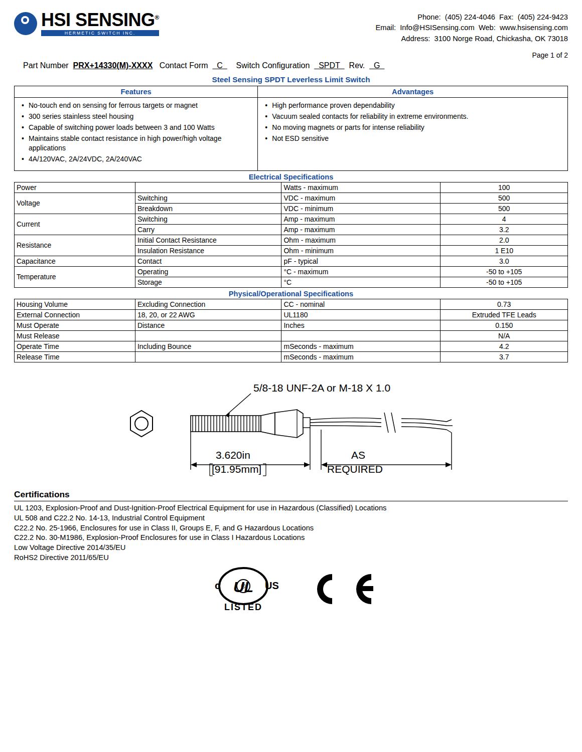HSI SENSING®
HERMETIC SWITCH INC.
Phone: (405) 224-4046 Fax: (405) 224-9423
Email: Info@HSISensing.com Web: www.hsisensing.com
Address: 3100 Norge Road, Chickasha, OK 73018
Page 1 of 2
Part Number PRX+14330(M)-XXXX Contact Form C Switch Configuration SPDT Rev. G
Steel Sensing SPDT Leverless Limit Switch
| Features | Advantages |
| --- | --- |
| No-touch end on sensing for ferrous targets or magnet 300 series stainless steel housing Capable of switching power loads between 3 and 100 Watts Maintains stable contact resistance in high power/high voltage applications 4A/120VAC, 2A/24VDC, 2A/240VAC | High performance proven dependability Vacuum sealed contacts for reliability in extreme environments. No moving magnets or parts for intense reliability Not ESD sensitive |
| Electrical Specifications |
| Power | | Watts - maximum | 100 |
| Voltage | Switching | VDC - maximum | 500 |
| Breakdown | VDC - minimum | 500 |
| Current | Switching | Amp - maximum | 4 |
| Carry | Amp - maximum | 3.2 |
| Resistance | Initial Contact Resistance | Ohm - maximum | 2.0 |
| Insulation Resistance | Ohm - minimum | 1 E10 |
| Capacitance | Contact | pF - typical | 3.0 |
| Temperature | Operating | °C - maximum | -50 to +105 |
| Storage | °C | -50 to +105 |
| Physical/Operational Specifications |
| Housing Volume | Excluding Connection | CC - nominal | 0.73 |
| External Connection | 18, 20, or 22 AWG | UL1180 | Extruded TFE Leads |
| Must Operate | Distance | Inches | 0.150 |
| Must Release | | | N/A |
| Operate Time | Including Bounce | mSeconds - maximum | 4.2 |
| Release Time | | mSeconds - maximum | 3.7 |
5/8-18 UNF-2A or M-18 X 1.0 3.620in [91.95mm] AS REQUIRED
Certifications
UL 1203, Explosion-Proof and Dust-Ignition-Proof Electrical Equipment for use in Hazardous (Classified) Locations
UL 508 and C22.2 No. 14-13, Industrial Control Equipment
C22.2 No. 25-1966, Enclosures for use in Class II, Groups E, F, and G Hazardous Locations
C22.2 No. 30-M1986, Explosion-Proof Enclosures for use in Class I Hazardous Locations
Low Voltage Directive 2014/35/EU
RoHS2 Directive 2011/65/EU
UL ® c US LISTED